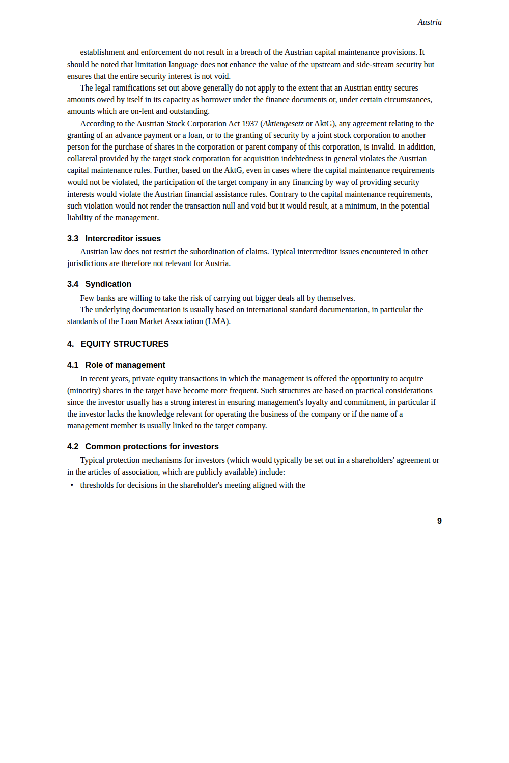Austria
establishment and enforcement do not result in a breach of the Austrian capital maintenance provisions. It should be noted that limitation language does not enhance the value of the upstream and side-stream security but ensures that the entire security interest is not void.
The legal ramifications set out above generally do not apply to the extent that an Austrian entity secures amounts owed by itself in its capacity as borrower under the finance documents or, under certain circumstances, amounts which are on-lent and outstanding.
According to the Austrian Stock Corporation Act 1937 (Aktiengesetz or AktG), any agreement relating to the granting of an advance payment or a loan, or to the granting of security by a joint stock corporation to another person for the purchase of shares in the corporation or parent company of this corporation, is invalid. In addition, collateral provided by the target stock corporation for acquisition indebtedness in general violates the Austrian capital maintenance rules. Further, based on the AktG, even in cases where the capital maintenance requirements would not be violated, the participation of the target company in any financing by way of providing security interests would violate the Austrian financial assistance rules. Contrary to the capital maintenance requirements, such violation would not render the transaction null and void but it would result, at a minimum, in the potential liability of the management.
3.3 Intercreditor issues
Austrian law does not restrict the subordination of claims. Typical intercreditor issues encountered in other jurisdictions are therefore not relevant for Austria.
3.4 Syndication
Few banks are willing to take the risk of carrying out bigger deals all by themselves.
The underlying documentation is usually based on international standard documentation, in particular the standards of the Loan Market Association (LMA).
4. EQUITY STRUCTURES
4.1 Role of management
In recent years, private equity transactions in which the management is offered the opportunity to acquire (minority) shares in the target have become more frequent. Such structures are based on practical considerations since the investor usually has a strong interest in ensuring management's loyalty and commitment, in particular if the investor lacks the knowledge relevant for operating the business of the company or if the name of a management member is usually linked to the target company.
4.2 Common protections for investors
Typical protection mechanisms for investors (which would typically be set out in a shareholders' agreement or in the articles of association, which are publicly available) include:
thresholds for decisions in the shareholder's meeting aligned with the
9